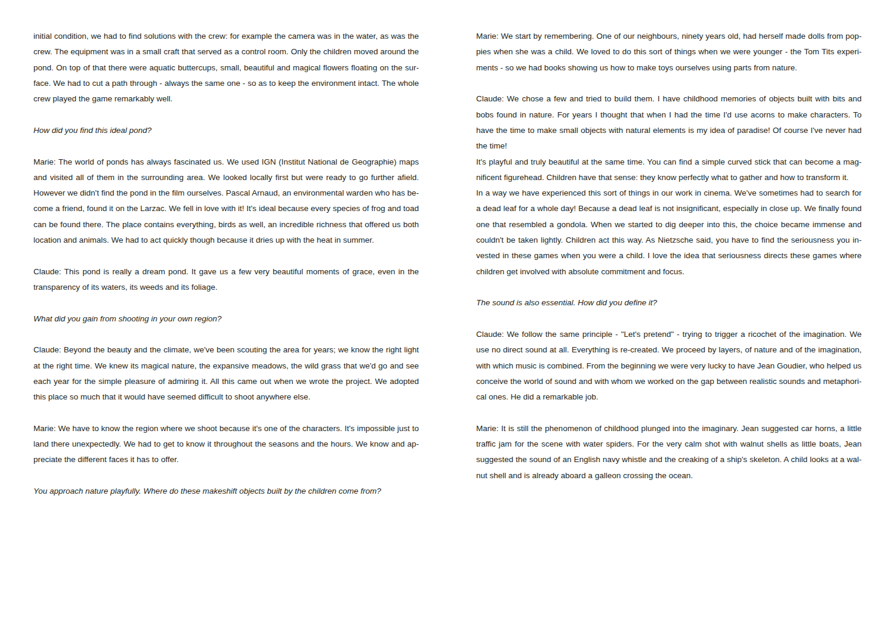initial condition, we had to find solutions with the crew: for example the camera was in the water, as was the crew. The equipment was in a small craft that served as a control room. Only the children moved around the pond. On top of that there were aquatic buttercups, small, beautiful and magical flowers floating on the surface. We had to cut a path through - always the same one - so as to keep the environment intact. The whole crew played the game remarkably well.
How did you find this ideal pond?
Marie: The world of ponds has always fascinated us. We used IGN (Institut National de Geographie) maps and visited all of them in the surrounding area. We looked locally first but were ready to go further afield. However we didn't find the pond in the film ourselves. Pascal Arnaud, an environmental warden who has become a friend, found it on the Larzac. We fell in love with it! It's ideal because every species of frog and toad can be found there. The place contains everything, birds as well, an incredible richness that offered us both location and animals. We had to act quickly though because it dries up with the heat in summer.
Claude: This pond is really a dream pond. It gave us a few very beautiful moments of grace, even in the transparency of its waters, its weeds and its foliage.
What did you gain from shooting in your own region?
Claude: Beyond the beauty and the climate, we've been scouting the area for years; we know the right light at the right time. We knew its magical nature, the expansive meadows, the wild grass that we'd go and see each year for the simple pleasure of admiring it. All this came out when we wrote the project. We adopted this place so much that it would have seemed difficult to shoot anywhere else.
Marie: We have to know the region where we shoot because it's one of the characters. It's impossible just to land there unexpectedly. We had to get to know it throughout the seasons and the hours. We know and appreciate the different faces it has to offer.
You approach nature playfully. Where do these makeshift objects built by the children come from?
Marie: We start by remembering. One of our neighbours, ninety years old, had herself made dolls from poppies when she was a child. We loved to do this sort of things when we were younger - the Tom Tits experiments - so we had books showing us how to make toys ourselves using parts from nature.
Claude: We chose a few and tried to build them. I have childhood memories of objects built with bits and bobs found in nature. For years I thought that when I had the time I'd use acorns to make characters. To have the time to make small objects with natural elements is my idea of paradise! Of course I've never had the time!
It's playful and truly beautiful at the same time. You can find a simple curved stick that can become a magnificent figurehead. Children have that sense: they know perfectly what to gather and how to transform it.
In a way we have experienced this sort of things in our work in cinema. We've sometimes had to search for a dead leaf for a whole day! Because a dead leaf is not insignificant, especially in close up. We finally found one that resembled a gondola. When we started to dig deeper into this, the choice became immense and couldn't be taken lightly. Children act this way. As Nietzsche said, you have to find the seriousness you invested in these games when you were a child. I love the idea that seriousness directs these games where children get involved with absolute commitment and focus.
The sound is also essential. How did you define it?
Claude: We follow the same principle - "Let's pretend" - trying to trigger a ricochet of the imagination. We use no direct sound at all. Everything is re-created. We proceed by layers, of nature and of the imagination, with which music is combined. From the beginning we were very lucky to have Jean Goudier, who helped us conceive the world of sound and with whom we worked on the gap between realistic sounds and metaphorical ones. He did a remarkable job.
Marie: It is still the phenomenon of childhood plunged into the imaginary. Jean suggested car horns, a little traffic jam for the scene with water spiders. For the very calm shot with walnut shells as little boats, Jean suggested the sound of an English navy whistle and the creaking of a ship's skeleton. A child looks at a walnut shell and is already aboard a galleon crossing the ocean.